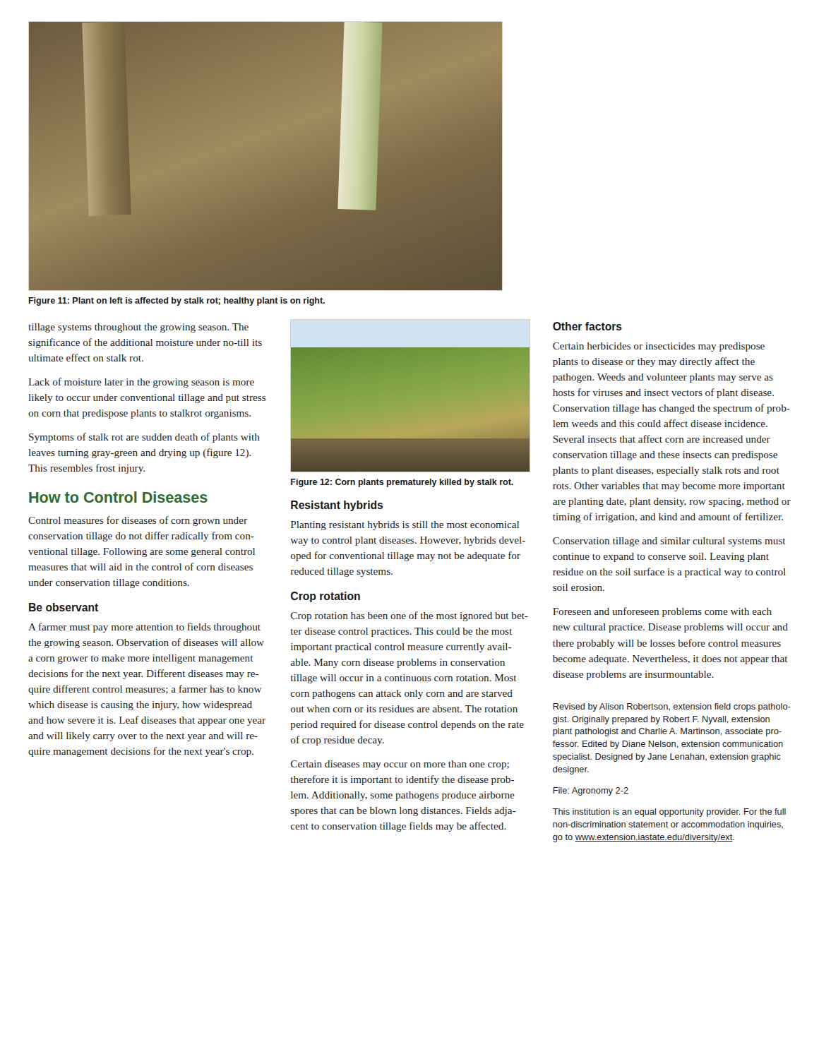Figure 11: Plant on left is affected by stalk rot; healthy plant is on right.
tillage systems throughout the growing season. The significance of the additional moisture under no-till its ultimate effect on stalk rot.
Lack of moisture later in the growing season is more likely to occur under conventional tillage and put stress on corn that predispose plants to stalkrot organisms.
Symptoms of stalk rot are sudden death of plants with leaves turning gray-green and drying up (figure 12). This resembles frost injury.
How to Control Diseases
Control measures for diseases of corn grown under conservation tillage do not differ radically from conventional tillage. Following are some general control measures that will aid in the control of corn diseases under conservation tillage conditions.
Be observant
A farmer must pay more attention to fields throughout the growing season. Observation of diseases will allow a corn grower to make more intelligent management decisions for the next year. Different diseases may require different control measures; a farmer has to know which disease is causing the injury, how widespread and how severe it is. Leaf diseases that appear one year and will likely carry over to the next year and will require management decisions for the next year's crop.
Figure 12: Corn plants prematurely killed by stalk rot.
Resistant hybrids
Planting resistant hybrids is still the most economical way to control plant diseases. However, hybrids developed for conventional tillage may not be adequate for reduced tillage systems.
Crop rotation
Crop rotation has been one of the most ignored but better disease control practices. This could be the most important practical control measure currently available. Many corn disease problems in conservation tillage will occur in a continuous corn rotation. Most corn pathogens can attack only corn and are starved out when corn or its residues are absent. The rotation period required for disease control depends on the rate of crop residue decay.
Certain diseases may occur on more than one crop; therefore it is important to identify the disease problem. Additionally, some pathogens produce airborne spores that can be blown long distances. Fields adjacent to conservation tillage fields may be affected.
Other factors
Certain herbicides or insecticides may predispose plants to disease or they may directly affect the pathogen. Weeds and volunteer plants may serve as hosts for viruses and insect vectors of plant disease. Conservation tillage has changed the spectrum of problem weeds and this could affect disease incidence. Several insects that affect corn are increased under conservation tillage and these insects can predispose plants to plant diseases, especially stalk rots and root rots. Other variables that may become more important are planting date, plant density, row spacing, method or timing of irrigation, and kind and amount of fertilizer.
Conservation tillage and similar cultural systems must continue to expand to conserve soil. Leaving plant residue on the soil surface is a practical way to control soil erosion.
Foreseen and unforeseen problems come with each new cultural practice. Disease problems will occur and there probably will be losses before control measures become adequate. Nevertheless, it does not appear that disease problems are insurmountable.
Revised by Alison Robertson, extension field crops pathologist. Originally prepared by Robert F. Nyvall, extension plant pathologist and Charlie A. Martinson, associate professor. Edited by Diane Nelson, extension communication specialist. Designed by Jane Lenahan, extension graphic designer.
File: Agronomy 2-2
This institution is an equal opportunity provider. For the full non-discrimination statement or accommodation inquiries, go to www.extension.iastate.edu/diversity/ext.